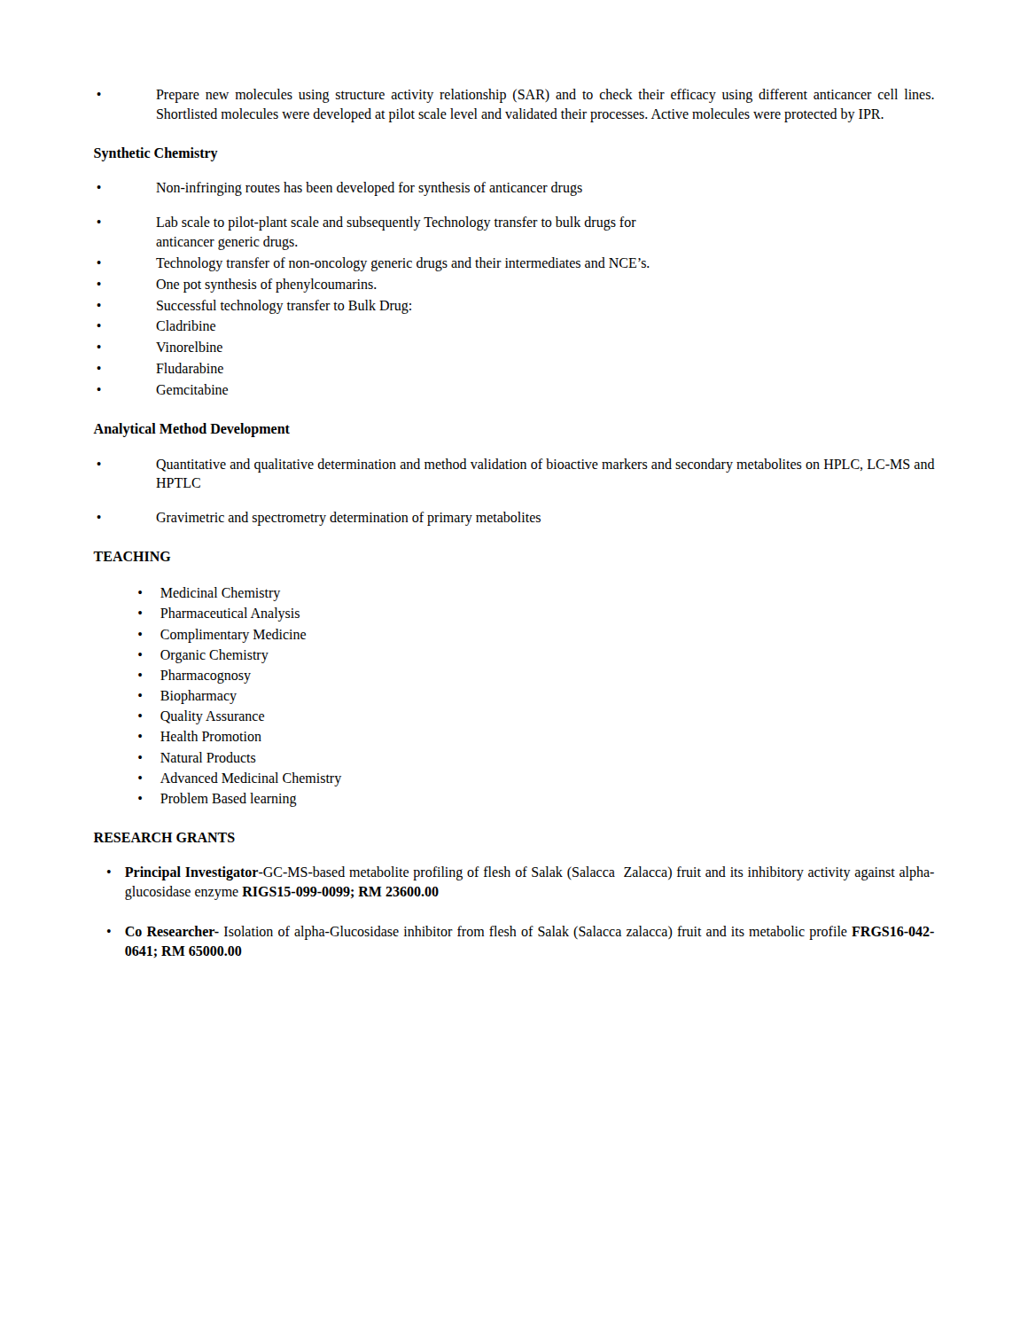• Prepare new molecules using structure activity relationship (SAR) and to check their efficacy using different anticancer cell lines. Shortlisted molecules were developed at pilot scale level and validated their processes. Active molecules were protected by IPR.
Synthetic Chemistry
• Non-infringing routes has been developed for synthesis of anticancer drugs
• Lab scale to pilot-plant scale and subsequently Technology transfer to bulk drugs for
anticancer generic drugs.
• Technology transfer of non-oncology generic drugs and their intermediates and NCE’s.
• One pot synthesis of phenylcoumarins.
• Successful technology transfer to Bulk Drug:
• Cladribine
• Vinorelbine
• Fludarabine
• Gemcitabine
Analytical Method Development
• Quantitative and qualitative determination and method validation of bioactive markers and secondary metabolites on HPLC, LC-MS and HPTLC
• Gravimetric and spectrometry determination of primary metabolites
TEACHING
Medicinal Chemistry
Pharmaceutical Analysis
Complimentary Medicine
Organic Chemistry
Pharmacognosy
Biopharmacy
Quality Assurance
Health Promotion
Natural Products
Advanced Medicinal Chemistry
Problem Based learning
RESEARCH GRANTS
Principal Investigator-GC-MS-based metabolite profiling of flesh of Salak (Salacca Zalacca) fruit and its inhibitory activity against alpha-glucosidase enzyme RIGS15-099-0099; RM 23600.00
Co Researcher- Isolation of alpha-Glucosidase inhibitor from flesh of Salak (Salacca zalacca) fruit and its metabolic profile FRGS16-042-0641; RM 65000.00